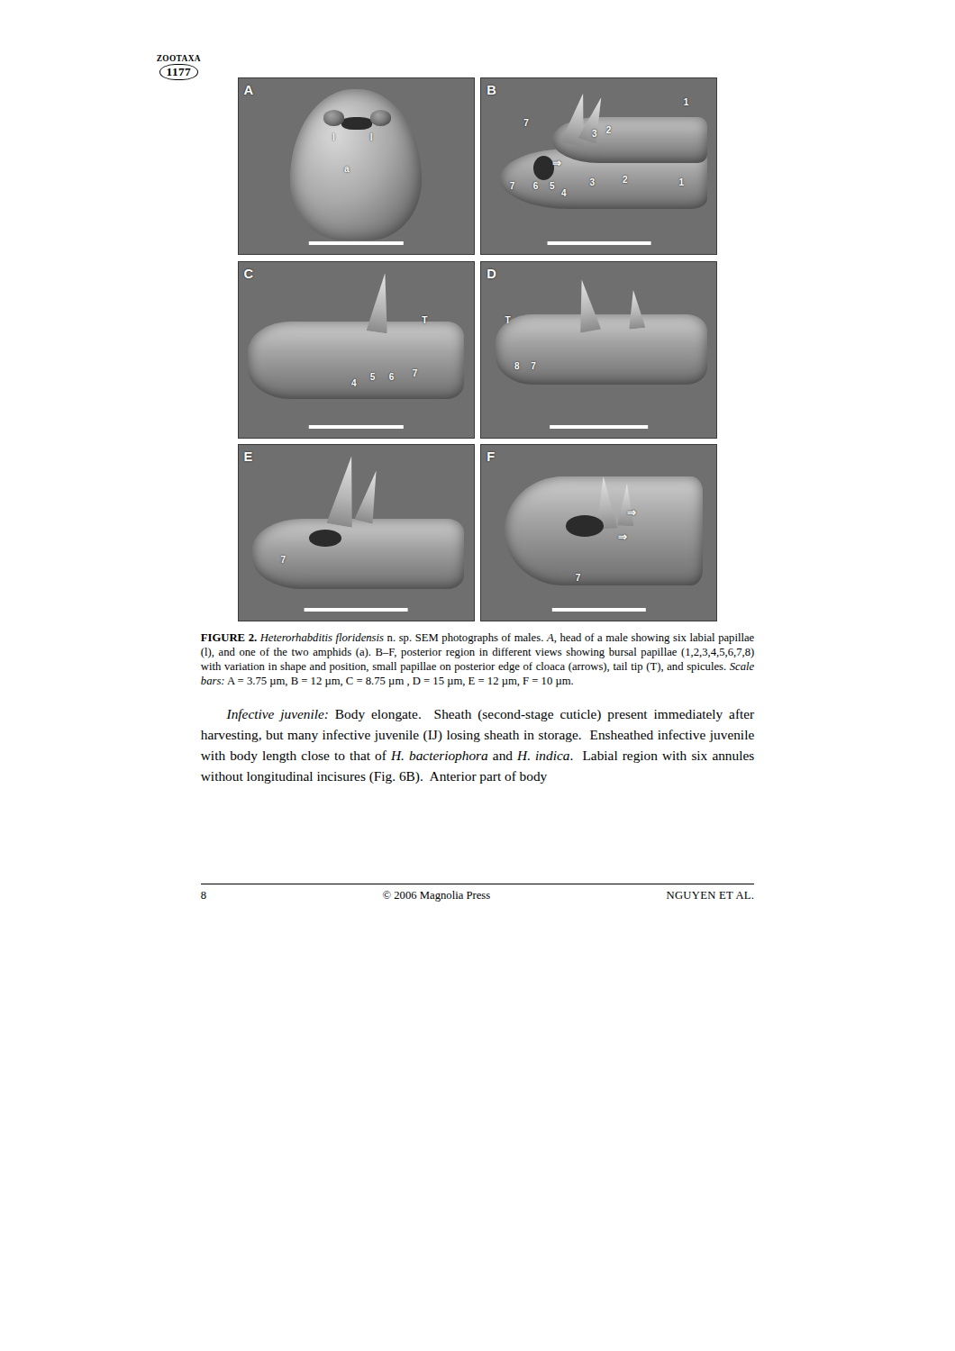ZOOTAXA 1177
A
l l a
B
1 7 3 2 7 6 5 4 3 2 1 ⇒
C
T 4 5 6 7
D
T 8 7
E
7
F
⇒ ⇒ 7
FIGURE 2. Heterorhabditis floridensis n. sp. SEM photographs of males. A, head of a male showing six labial papillae (l), and one of the two amphids (a). B–F, posterior region in different views showing bursal papillae (1,2,3,4,5,6,7,8) with variation in shape and position, small papillae on posterior edge of cloaca (arrows), tail tip (T), and spicules. Scale bars: A = 3.75 µm, B = 12 µm, C = 8.75 µm , D = 15 µm, E = 12 µm, F = 10 µm.
Infective juvenile: Body elongate. Sheath (second-stage cuticle) present immediately after harvesting, but many infective juvenile (IJ) losing sheath in storage. Ensheathed infective juvenile with body length close to that of H. bacteriophora and H. indica. Labial region with six annules without longitudinal incisures (Fig. 6B). Anterior part of body
8
© 2006 Magnolia Press
NGUYEN ET AL.